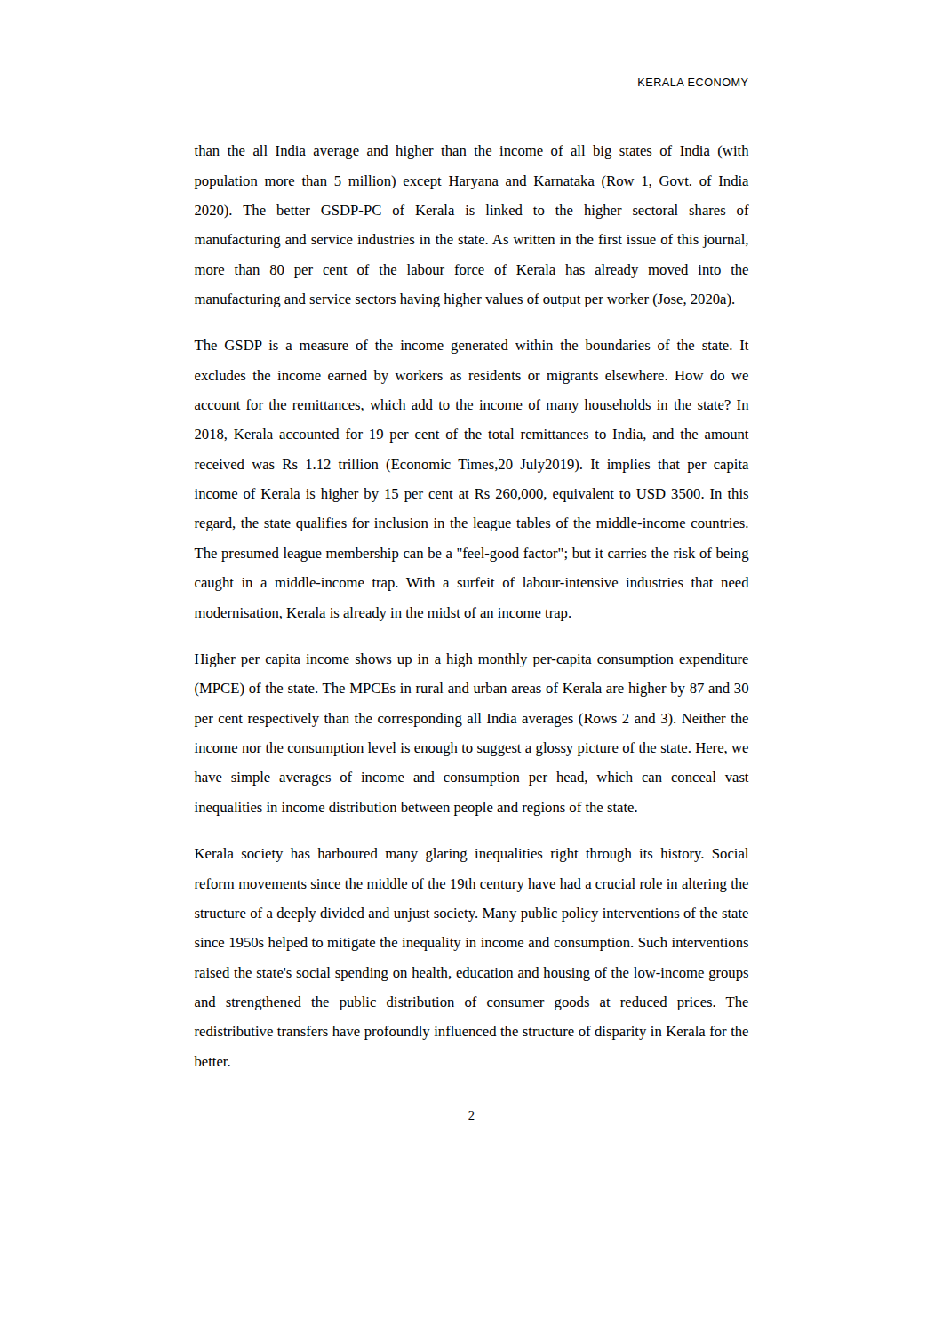KERALA ECONOMY
than the all India average and higher than the income of all big states of India (with population more than 5 million) except Haryana and Karnataka (Row 1, Govt. of India 2020). The better GSDP-PC of Kerala is linked to the higher sectoral shares of manufacturing and service industries in the state. As written in the first issue of this journal, more than 80 per cent of the labour force of Kerala has already moved into the manufacturing and service sectors having higher values of output per worker (Jose, 2020a).
The GSDP is a measure of the income generated within the boundaries of the state. It excludes the income earned by workers as residents or migrants elsewhere. How do we account for the remittances, which add to the income of many households in the state? In 2018, Kerala accounted for 19 per cent of the total remittances to India, and the amount received was Rs 1.12 trillion (Economic Times,20 July2019). It implies that per capita income of Kerala is higher by 15 per cent at Rs 260,000, equivalent to USD 3500. In this regard, the state qualifies for inclusion in the league tables of the middle-income countries. The presumed league membership can be a "feel-good factor"; but it carries the risk of being caught in a middle-income trap. With a surfeit of labour-intensive industries that need modernisation, Kerala is already in the midst of an income trap.
Higher per capita income shows up in a high monthly per-capita consumption expenditure (MPCE) of the state. The MPCEs in rural and urban areas of Kerala are higher by 87 and 30 per cent respectively than the corresponding all India averages (Rows 2 and 3). Neither the income nor the consumption level is enough to suggest a glossy picture of the state. Here, we have simple averages of income and consumption per head, which can conceal vast inequalities in income distribution between people and regions of the state.
Kerala society has harboured many glaring inequalities right through its history. Social reform movements since the middle of the 19th century have had a crucial role in altering the structure of a deeply divided and unjust society. Many public policy interventions of the state since 1950s helped to mitigate the inequality in income and consumption. Such interventions raised the state's social spending on health, education and housing of the low-income groups and strengthened the public distribution of consumer goods at reduced prices. The redistributive transfers have profoundly influenced the structure of disparity in Kerala for the better.
2